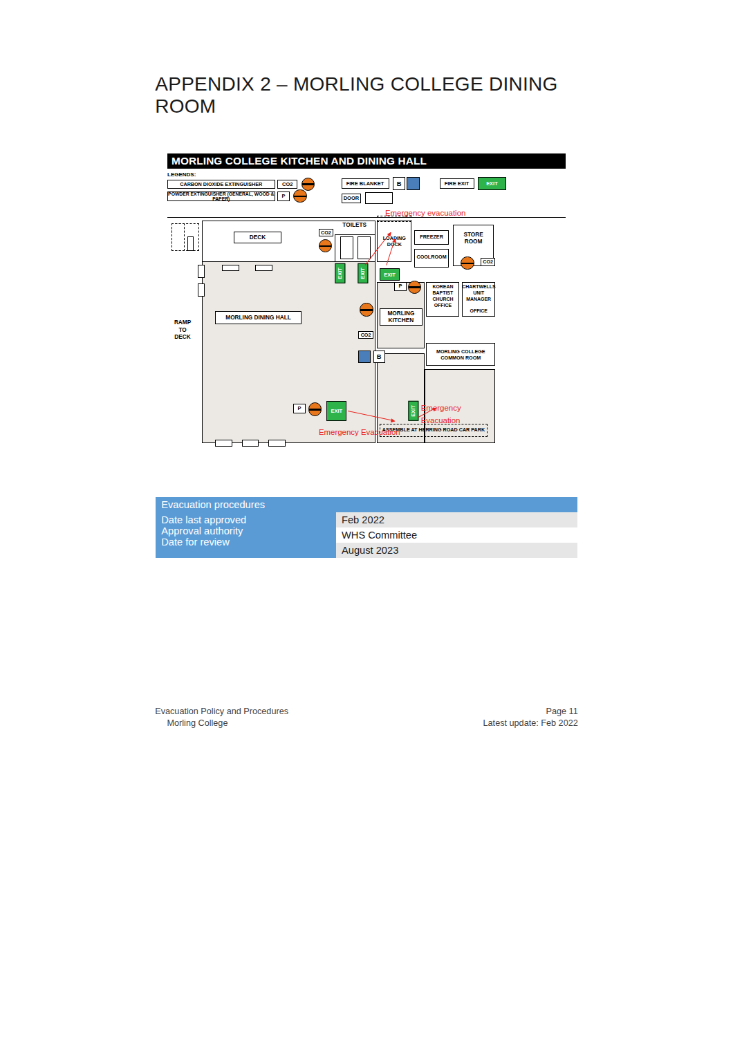APPENDIX 2 – MORLING COLLEGE DINING ROOM
MORLING COLLEGE KITCHEN AND DINING HALL
LEGENDS:
CARBON DIOXIDE EXTINGUISHER
CO2
POWDER EXTINGUISHER (GENERAL, WOOD & PAPER)
P
FIRE BLANKET
B
FIRE EXIT
EXIT
DOOR
DECK
RAMP
TO
DECK
MORLING DINING HALL
TOILETS
CO2
LOADING
DOCK
EXIT
EXIT
EXIT
FREEZER
COOLROOM
STORE
ROOM
CO2
MORLING
KITCHEN
P
CO2
KOREAN
BAPTIST
CHURCH
OFFICE
CHARTWELLS
UNIT
MANAGER
OFFICE
MORLING COLLEGE
COMMON ROOM
B
P
EXIT
EXIT
ASSEMBLE AT HERRING ROAD CAR PARK
Emergency evacuation
Emergency Evacuation
Emergency
Evacuation
| Evacuation procedures |
| Date last approved Approval authority Date for review | Feb 2022 |
| WHS Committee |
| August 2023 |
Evacuation Policy and Procedures
Morling College
Page 11
Latest update: Feb 2022